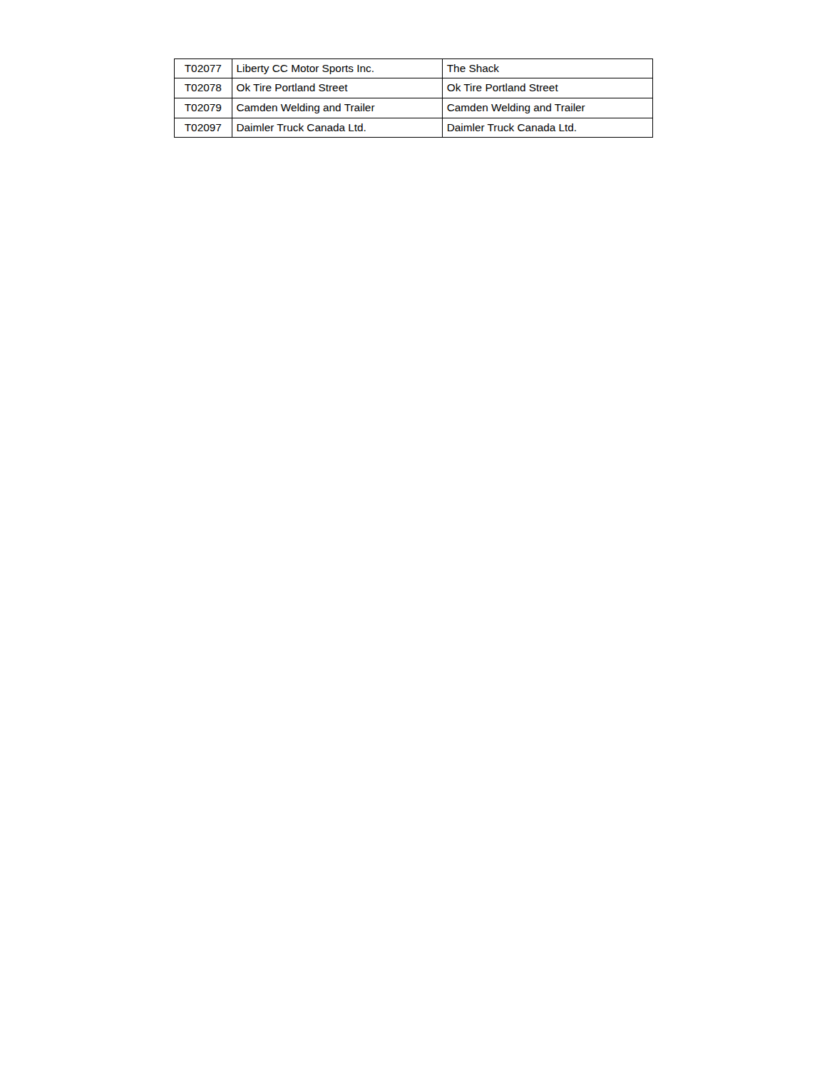| T02077 | Liberty CC Motor Sports Inc. | The Shack |
| T02078 | Ok Tire Portland Street | Ok Tire Portland Street |
| T02079 | Camden Welding and Trailer | Camden Welding and Trailer |
| T02097 | Daimler Truck Canada Ltd. | Daimler Truck Canada Ltd. |